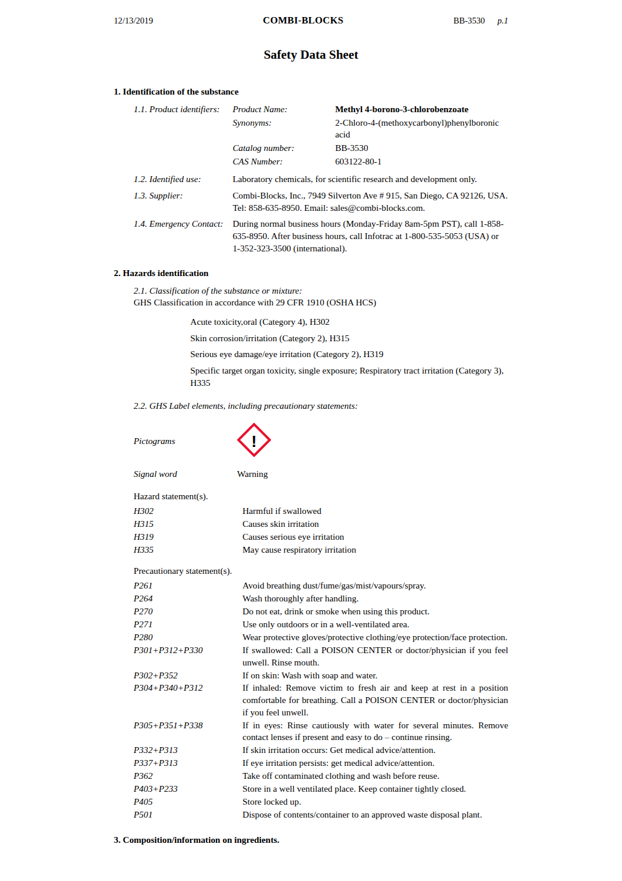12/13/2019
COMBI-BLOCKS
BB-3530 p.1
Safety Data Sheet
1. Identification of the substance
1.1. Product identifiers:
| Product Name: | Methyl 4-borono-3-chlorobenzoate |
| Synonyms: | 2-Chloro-4-(methoxycarbonyl)phenylboronic acid |
| Catalog number: | BB-3530 |
| CAS Number: | 603122-80-1 |
1.2. Identified use:
Laboratory chemicals, for scientific research and development only.
1.3. Supplier:
Combi-Blocks, Inc., 7949 Silverton Ave # 915, San Diego, CA 92126, USA. Tel: 858-635-8950. Email: sales@combi-blocks.com.
1.4. Emergency Contact:
During normal business hours (Monday-Friday 8am-5pm PST), call 1-858-635-8950. After business hours, call Infotrac at 1-800-535-5053 (USA) or 1-352-323-3500 (international).
2. Hazards identification
2.1. Classification of the substance or mixture:
GHS Classification in accordance with 29 CFR 1910 (OSHA HCS)
Acute toxicity,oral (Category 4), H302
Skin corrosion/irritation (Category 2), H315
Serious eye damage/eye irritation (Category 2), H319
Specific target organ toxicity, single exposure; Respiratory tract irritation (Category 3), H335
2.2. GHS Label elements, including precautionary statements:
Pictograms
!
Signal word
Warning
Hazard statement(s).
| H302 | Harmful if swallowed |
| H315 | Causes skin irritation |
| H319 | Causes serious eye irritation |
| H335 | May cause respiratory irritation |
Precautionary statement(s).
| P261 | Avoid breathing dust/fume/gas/mist/vapours/spray. |
| P264 | Wash thoroughly after handling. |
| P270 | Do not eat, drink or smoke when using this product. |
| P271 | Use only outdoors or in a well-ventilated area. |
| P280 | Wear protective gloves/protective clothing/eye protection/face protection. |
| P301+P312+P330 | If swallowed: Call a POISON CENTER or doctor/physician if you feel unwell. Rinse mouth. |
| P302+P352 | If on skin: Wash with soap and water. |
| P304+P340+P312 | If inhaled: Remove victim to fresh air and keep at rest in a position comfortable for breathing. Call a POISON CENTER or doctor/physician if you feel unwell. |
| P305+P351+P338 | If in eyes: Rinse cautiously with water for several minutes. Remove contact lenses if present and easy to do – continue rinsing. |
| P332+P313 | If skin irritation occurs: Get medical advice/attention. |
| P337+P313 | If eye irritation persists: get medical advice/attention. |
| P362 | Take off contaminated clothing and wash before reuse. |
| P403+P233 | Store in a well ventilated place. Keep container tightly closed. |
| P405 | Store locked up. |
| P501 | Dispose of contents/container to an approved waste disposal plant. |
3. Composition/information on ingredients.